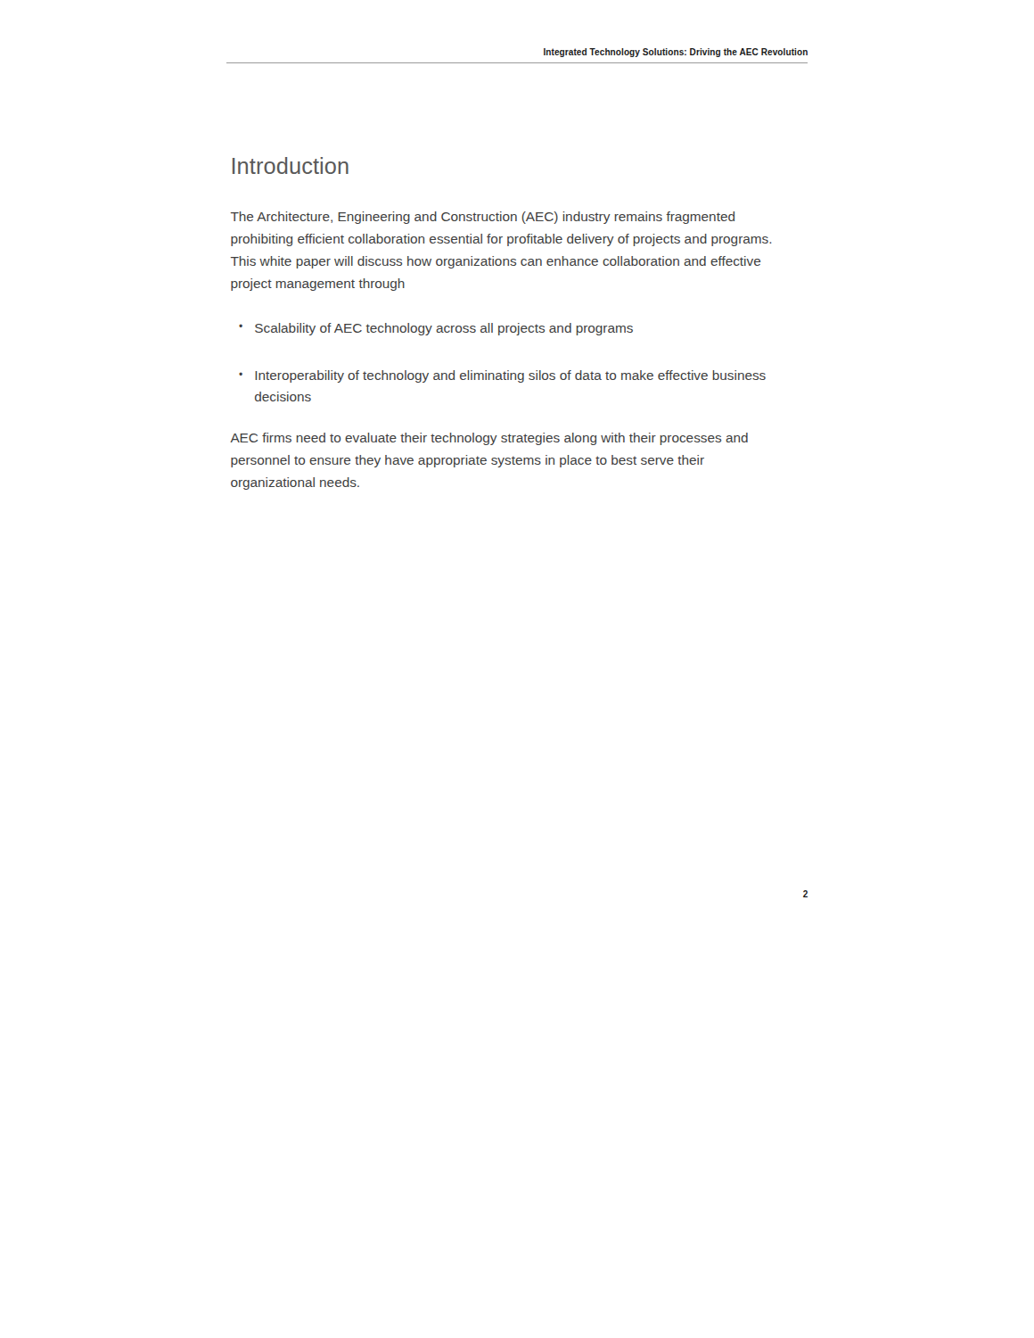Integrated Technology Solutions: Driving the AEC Revolution
Introduction
The Architecture, Engineering and Construction (AEC) industry remains fragmented prohibiting efficient collaboration essential for profitable delivery of projects and programs. This white paper will discuss how organizations can enhance collaboration and effective project management through
Scalability of AEC technology across all projects and programs
Interoperability of technology and eliminating silos of data to make effective business decisions
AEC firms need to evaluate their technology strategies along with their processes and personnel to ensure they have appropriate systems in place to best serve their organizational needs.
2